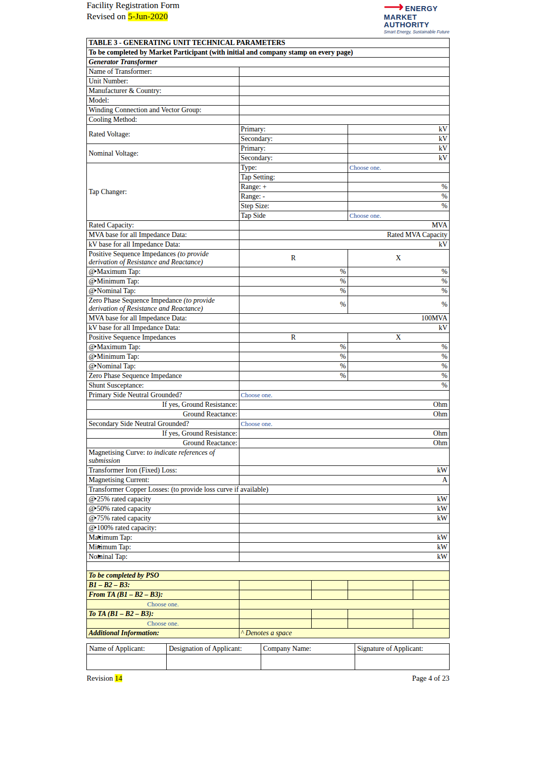Facility Registration Form
Revised on 5-Jun-2020
⟶ ENERGY
MARKET
AUTHORITY
Smart Energy, Sustainable Future
| TABLE 3 - GENERATING UNIT TECHNICAL PARAMETERS |
| To be completed by Market Participant (with initial and company stamp on every page) |
| Generator Transformer |
| Name of Transformer: | |
| Unit Number: | |
| Manufacturer & Country: | |
| Model: | |
| Winding Connection and Vector Group: | |
| Cooling Method: | |
| Rated Voltage: | Primary: | kV |
| Secondary: | kV |
| Nominal Voltage: | Primary: | kV |
| Secondary: | kV |
| Tap Changer: | Type: | Choose one. |
| Tap Setting: | |
| Range: + | % |
| Range: - | % |
| Step Size: | % |
| Tap Side | Choose one. |
| Rated Capacity: | MVA |
| MVA base for all Impedance Data: | Rated MVA Capacity |
| kV base for all Impedance Data: | kV |
| Positive Sequence Impedances (to provide derivation of Resistance and Reactance) | R | X |
| @ Maximum Tap: | % | % |
| @ Minimum Tap: | % | % |
| @ Nominal Tap: | % | % |
| Zero Phase Sequence Impedance (to provide derivation of Resistance and Reactance) | % | % |
| MVA base for all Impedance Data: | 100MVA |
| kV base for all Impedance Data: | kV |
| Positive Sequence Impedances | R | X |
| @ Maximum Tap: | % | % |
| @ Minimum Tap: | % | % |
| @ Nominal Tap: | % | % |
| Zero Phase Sequence Impedance | % | % |
| Shunt Susceptance: | % |
| Primary Side Neutral Grounded? | Choose one. |
| If yes, Ground Resistance: | Ohm |
| Ground Reactance: | Ohm |
| Secondary Side Neutral Grounded? | Choose one. |
| If yes, Ground Resistance: | Ohm |
| Ground Reactance: | Ohm |
| Magnetising Curve: to indicate references of submission | |
| Transformer Iron (Fixed) Loss: | kW |
| Magnetising Current: | A |
| Transformer Copper Losses: (to provide loss curve if available) |
| @ 25% rated capacity | kW |
| @ 50% rated capacity | kW |
| @ 75% rated capacity | kW |
| @ 100% rated capacity: | |
| Maximum Tap: | kW |
| Minimum Tap: | kW |
| Nominal Tap: | kW |
| To be completed by PSO |
| B1 – B2 – B3: | | | | |
| From TA (B1 – B2 – B3): | | | | |
| Choose one. | |
| To TA (B1 – B2 – B3): | | | | |
| Choose one. | | | | |
| Additional Information: | ^ Denotes a space |
| Name of Applicant: | Designation of Applicant: | Company Name: | Signature of Applicant: |
Revision 14
Page 4 of 23